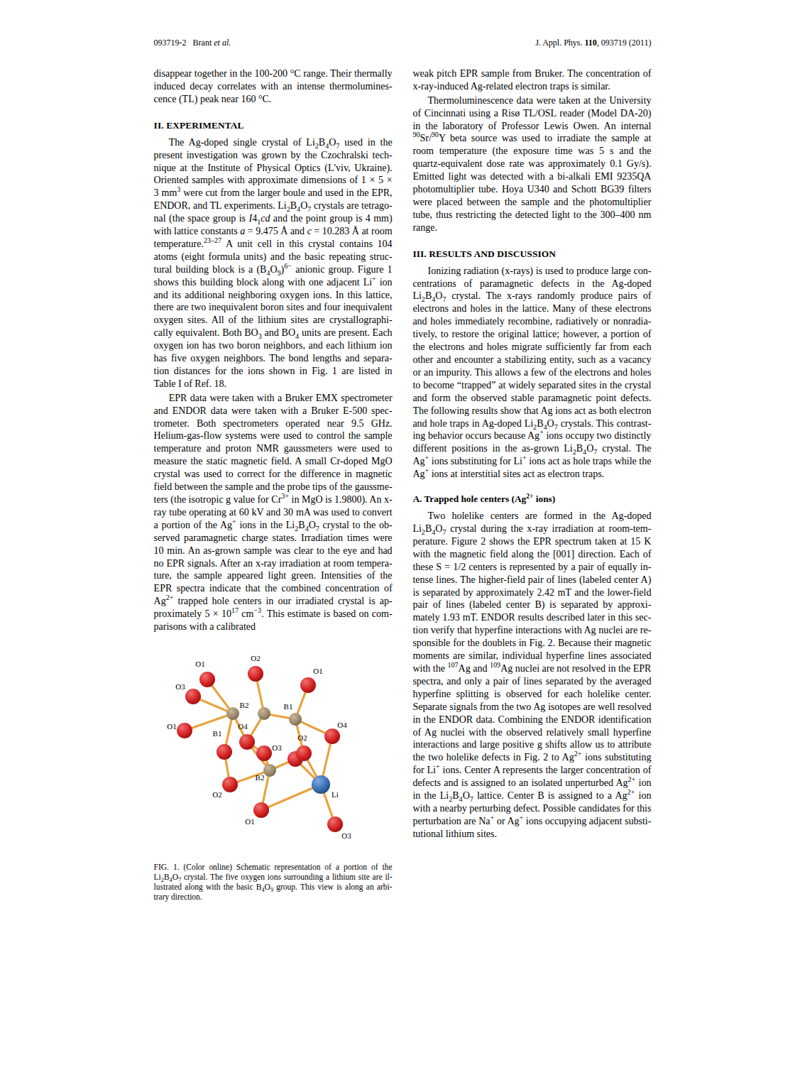093719-2 Brant et al.
J. Appl. Phys. 110, 093719 (2011)
disappear together in the 100-200 °C range. Their thermally induced decay correlates with an intense thermoluminescence (TL) peak near 160 °C.
II. EXPERIMENTAL
The Ag-doped single crystal of Li2B4O7 used in the present investigation was grown by the Czochralski technique at the Institute of Physical Optics (L'viv, Ukraine). Oriented samples with approximate dimensions of 1 × 5 × 3 mm3 were cut from the larger boule and used in the EPR, ENDOR, and TL experiments. Li2B4O7 crystals are tetragonal (the space group is I41cd and the point group is 4 mm) with lattice constants a = 9.475 Å and c = 10.283 Å at room temperature.23–27 A unit cell in this crystal contains 104 atoms (eight formula units) and the basic repeating structural building block is a (B4O9)6− anionic group. Figure 1 shows this building block along with one adjacent Li+ ion and its additional neighboring oxygen ions. In this lattice, there are two inequivalent boron sites and four inequivalent oxygen sites. All of the lithium sites are crystallographically equivalent. Both BO3 and BO4 units are present. Each oxygen ion has two boron neighbors, and each lithium ion has five oxygen neighbors. The bond lengths and separation distances for the ions shown in Fig. 1 are listed in Table I of Ref. 18.
EPR data were taken with a Bruker EMX spectrometer and ENDOR data were taken with a Bruker E-500 spectrometer. Both spectrometers operated near 9.5 GHz. Helium-gas-flow systems were used to control the sample temperature and proton NMR gaussmeters were used to measure the static magnetic field. A small Cr-doped MgO crystal was used to correct for the difference in magnetic field between the sample and the probe tips of the gaussmeters (the isotropic g value for Cr3+ in MgO is 1.9800). An x-ray tube operating at 60 kV and 30 mA was used to convert a portion of the Ag+ ions in the Li2B4O7 crystal to the observed paramagnetic charge states. Irradiation times were 10 min. An as-grown sample was clear to the eye and had no EPR signals. After an x-ray irradiation at room temperature, the sample appeared light green. Intensities of the EPR spectra indicate that the combined concentration of Ag2+ trapped hole centers in our irradiated crystal is approximately 5 × 1017 cm−3. This estimate is based on comparisons with a calibrated
O1 O2 O1 O3 O1 B2 B1 B1 O4 O2 O4 O3 B2 O2 O1 Li O3
FIG. 1. (Color online) Schematic representation of a portion of the Li2B4O7 crystal. The five oxygen ions surrounding a lithium site are illustrated along with the basic B4O9 group. This view is along an arbitrary direction.
weak pitch EPR sample from Bruker. The concentration of x-ray-induced Ag-related electron traps is similar.
Thermoluminescence data were taken at the University of Cincinnati using a Risø TL/OSL reader (Model DA-20) in the laboratory of Professor Lewis Owen. An internal 90Sr/90Y beta source was used to irradiate the sample at room temperature (the exposure time was 5 s and the quartz-equivalent dose rate was approximately 0.1 Gy/s). Emitted light was detected with a bi-alkali EMI 9235QA photomultiplier tube. Hoya U340 and Schott BG39 filters were placed between the sample and the photomultiplier tube, thus restricting the detected light to the 300–400 nm range.
III. RESULTS AND DISCUSSION
Ionizing radiation (x-rays) is used to produce large concentrations of paramagnetic defects in the Ag-doped Li2B4O7 crystal. The x-rays randomly produce pairs of electrons and holes in the lattice. Many of these electrons and holes immediately recombine, radiatively or nonradiatively, to restore the original lattice; however, a portion of the electrons and holes migrate sufficiently far from each other and encounter a stabilizing entity, such as a vacancy or an impurity. This allows a few of the electrons and holes to become “trapped” at widely separated sites in the crystal and form the observed stable paramagnetic point defects. The following results show that Ag ions act as both electron and hole traps in Ag-doped Li2B4O7 crystals. This contrasting behavior occurs because Ag+ ions occupy two distinctly different positions in the as-grown Li2B4O7 crystal. The Ag+ ions substituting for Li+ ions act as hole traps while the Ag+ ions at interstitial sites act as electron traps.
A. Trapped hole centers (Ag2+ ions)
Two holelike centers are formed in the Ag-doped Li2B4O7 crystal during the x-ray irradiation at room-temperature. Figure 2 shows the EPR spectrum taken at 15 K with the magnetic field along the [001] direction. Each of these S = 1/2 centers is represented by a pair of equally intense lines. The higher-field pair of lines (labeled center A) is separated by approximately 2.42 mT and the lower-field pair of lines (labeled center B) is separated by approximately 1.93 mT. ENDOR results described later in this section verify that hyperfine interactions with Ag nuclei are responsible for the doublets in Fig. 2. Because their magnetic moments are similar, individual hyperfine lines associated with the 107Ag and 109Ag nuclei are not resolved in the EPR spectra, and only a pair of lines separated by the averaged hyperfine splitting is observed for each holelike center. Separate signals from the two Ag isotopes are well resolved in the ENDOR data. Combining the ENDOR identification of Ag nuclei with the observed relatively small hyperfine interactions and large positive g shifts allow us to attribute the two holelike defects in Fig. 2 to Ag2+ ions substituting for Li+ ions. Center A represents the larger concentration of defects and is assigned to an isolated unperturbed Ag2+ ion in the Li2B4O7 lattice. Center B is assigned to a Ag2+ ion with a nearby perturbing defect. Possible candidates for this perturbation are Na+ or Ag+ ions occupying adjacent substitutional lithium sites.